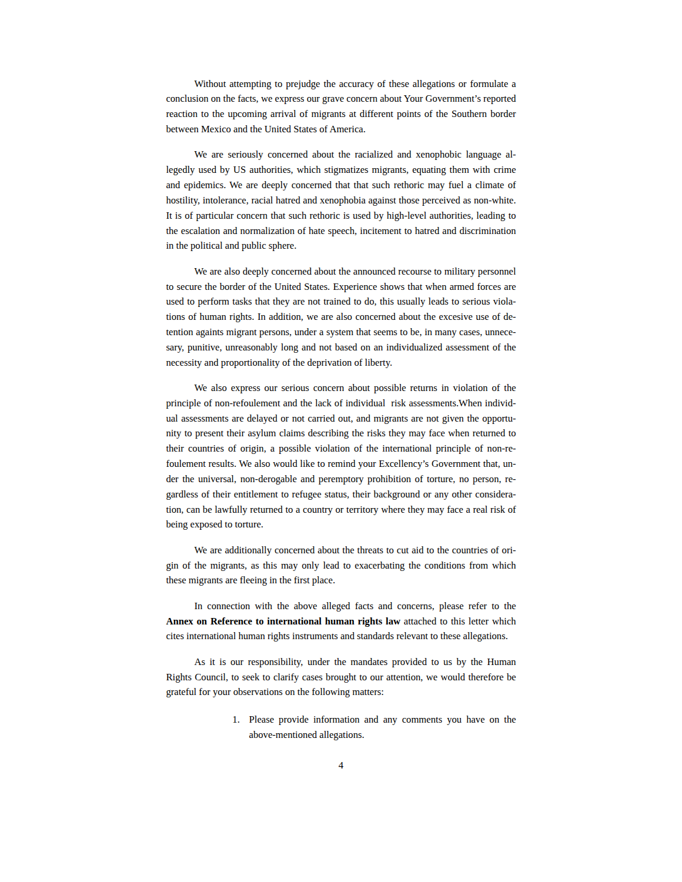Without attempting to prejudge the accuracy of these allegations or formulate a conclusion on the facts, we express our grave concern about Your Government’s reported reaction to the upcoming arrival of migrants at different points of the Southern border between Mexico and the United States of America.
We are seriously concerned about the racialized and xenophobic language allegedly used by US authorities, which stigmatizes migrants, equating them with crime and epidemics. We are deeply concerned that that such rethoric may fuel a climate of hostility, intolerance, racial hatred and xenophobia against those perceived as non-white. It is of particular concern that such rethoric is used by high-level authorities, leading to the escalation and normalization of hate speech, incitement to hatred and discrimination in the political and public sphere.
We are also deeply concerned about the announced recourse to military personnel to secure the border of the United States. Experience shows that when armed forces are used to perform tasks that they are not trained to do, this usually leads to serious violations of human rights. In addition, we are also concerned about the excesive use of detention againts migrant persons, under a system that seems to be, in many cases, unnecesary, punitive, unreasonably long and not based on an individualized assessment of the necessity and proportionality of the deprivation of liberty.
We also express our serious concern about possible returns in violation of the principle of non-refoulement and the lack of individual risk assessments.When individual assessments are delayed or not carried out, and migrants are not given the opportunity to present their asylum claims describing the risks they may face when returned to their countries of origin, a possible violation of the international principle of non-refoulement results. We also would like to remind your Excellency’s Government that, under the universal, non-derogable and peremptory prohibition of torture, no person, regardless of their entitlement to refugee status, their background or any other consideration, can be lawfully returned to a country or territory where they may face a real risk of being exposed to torture.
We are additionally concerned about the threats to cut aid to the countries of origin of the migrants, as this may only lead to exacerbating the conditions from which these migrants are fleeing in the first place.
In connection with the above alleged facts and concerns, please refer to the Annex on Reference to international human rights law attached to this letter which cites international human rights instruments and standards relevant to these allegations.
As it is our responsibility, under the mandates provided to us by the Human Rights Council, to seek to clarify cases brought to our attention, we would therefore be grateful for your observations on the following matters:
Please provide information and any comments you have on the above-mentioned allegations.
4